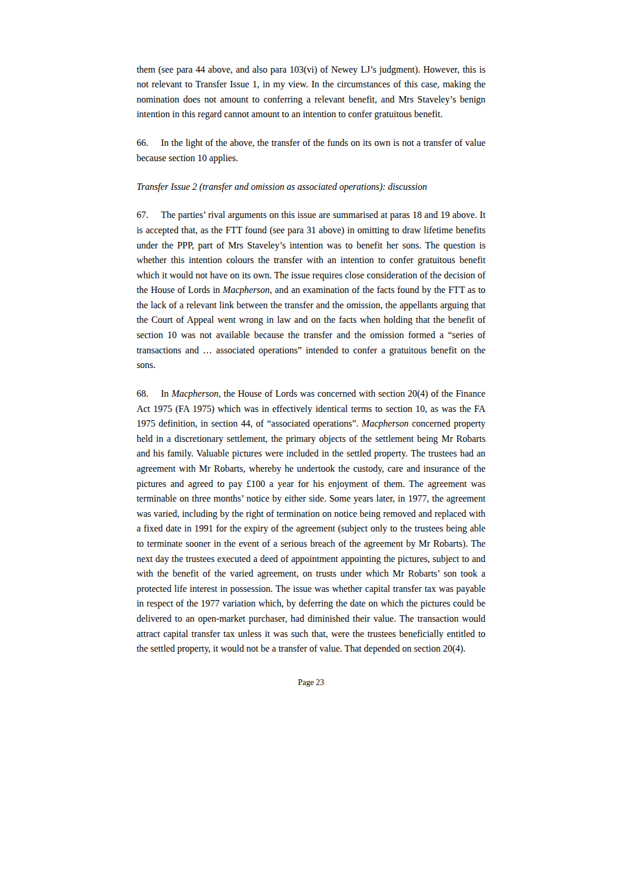them (see para 44 above, and also para 103(vi) of Newey LJ’s judgment). However, this is not relevant to Transfer Issue 1, in my view. In the circumstances of this case, making the nomination does not amount to conferring a relevant benefit, and Mrs Staveley’s benign intention in this regard cannot amount to an intention to confer gratuitous benefit.
66. In the light of the above, the transfer of the funds on its own is not a transfer of value because section 10 applies.
Transfer Issue 2 (transfer and omission as associated operations): discussion
67. The parties’ rival arguments on this issue are summarised at paras 18 and 19 above. It is accepted that, as the FTT found (see para 31 above) in omitting to draw lifetime benefits under the PPP, part of Mrs Staveley’s intention was to benefit her sons. The question is whether this intention colours the transfer with an intention to confer gratuitous benefit which it would not have on its own. The issue requires close consideration of the decision of the House of Lords in Macpherson, and an examination of the facts found by the FTT as to the lack of a relevant link between the transfer and the omission, the appellants arguing that the Court of Appeal went wrong in law and on the facts when holding that the benefit of section 10 was not available because the transfer and the omission formed a “series of transactions and … associated operations” intended to confer a gratuitous benefit on the sons.
68. In Macpherson, the House of Lords was concerned with section 20(4) of the Finance Act 1975 (FA 1975) which was in effectively identical terms to section 10, as was the FA 1975 definition, in section 44, of “associated operations”. Macpherson concerned property held in a discretionary settlement, the primary objects of the settlement being Mr Robarts and his family. Valuable pictures were included in the settled property. The trustees had an agreement with Mr Robarts, whereby he undertook the custody, care and insurance of the pictures and agreed to pay £100 a year for his enjoyment of them. The agreement was terminable on three months’ notice by either side. Some years later, in 1977, the agreement was varied, including by the right of termination on notice being removed and replaced with a fixed date in 1991 for the expiry of the agreement (subject only to the trustees being able to terminate sooner in the event of a serious breach of the agreement by Mr Robarts). The next day the trustees executed a deed of appointment appointing the pictures, subject to and with the benefit of the varied agreement, on trusts under which Mr Robarts’ son took a protected life interest in possession. The issue was whether capital transfer tax was payable in respect of the 1977 variation which, by deferring the date on which the pictures could be delivered to an open-market purchaser, had diminished their value. The transaction would attract capital transfer tax unless it was such that, were the trustees beneficially entitled to the settled property, it would not be a transfer of value. That depended on section 20(4).
Page 23